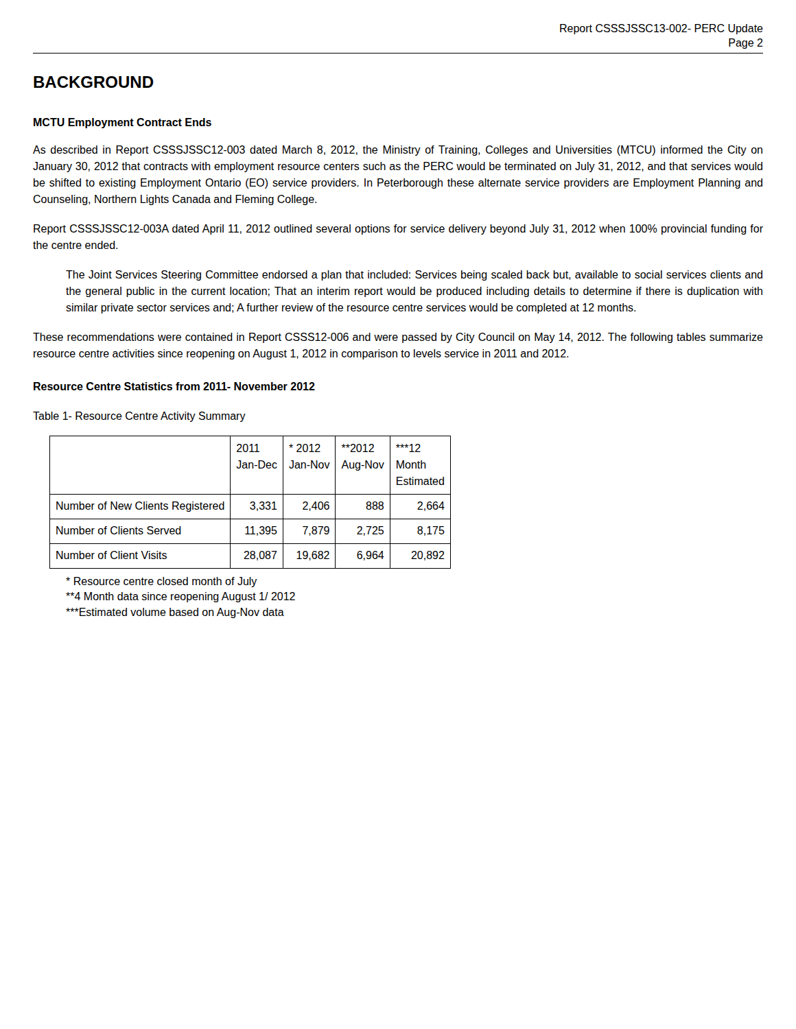Report CSSSJSSC13-002- PERC Update
Page 2
BACKGROUND
MCTU Employment Contract Ends
As described in Report CSSSJSSC12-003 dated March 8, 2012, the Ministry of Training, Colleges and Universities (MTCU) informed the City on January 30, 2012 that contracts with employment resource centers such as the PERC would be terminated on July 31, 2012, and that services would be shifted to existing Employment Ontario (EO) service providers. In Peterborough these alternate service providers are Employment Planning and Counseling, Northern Lights Canada and Fleming College.
Report CSSSJSSC12-003A dated April 11, 2012 outlined several options for service delivery beyond July 31, 2012 when 100% provincial funding for the centre ended.
The Joint Services Steering Committee endorsed a plan that included: Services being scaled back but, available to social services clients and the general public in the current location; That an interim report would be produced including details to determine if there is duplication with similar private sector services and; A further review of the resource centre services would be completed at 12 months.
These recommendations were contained in Report CSSS12-006 and were passed by City Council on May 14, 2012. The following tables summarize resource centre activities since reopening on August 1, 2012 in comparison to levels service in 2011 and 2012.
Resource Centre Statistics from 2011- November 2012
Table 1- Resource Centre Activity Summary
| | 2011 Jan-Dec | * 2012 Jan-Nov | **2012 Aug-Nov | ***12 Month Estimated |
| --- | --- | --- | --- | --- |
| Number of New Clients Registered | 3,331 | 2,406 | 888 | 2,664 |
| Number of Clients Served | 11,395 | 7,879 | 2,725 | 8,175 |
| Number of Client Visits | 28,087 | 19,682 | 6,964 | 20,892 |
* Resource centre closed month of July
**4 Month data since reopening August 1/ 2012
***Estimated volume based on Aug-Nov data